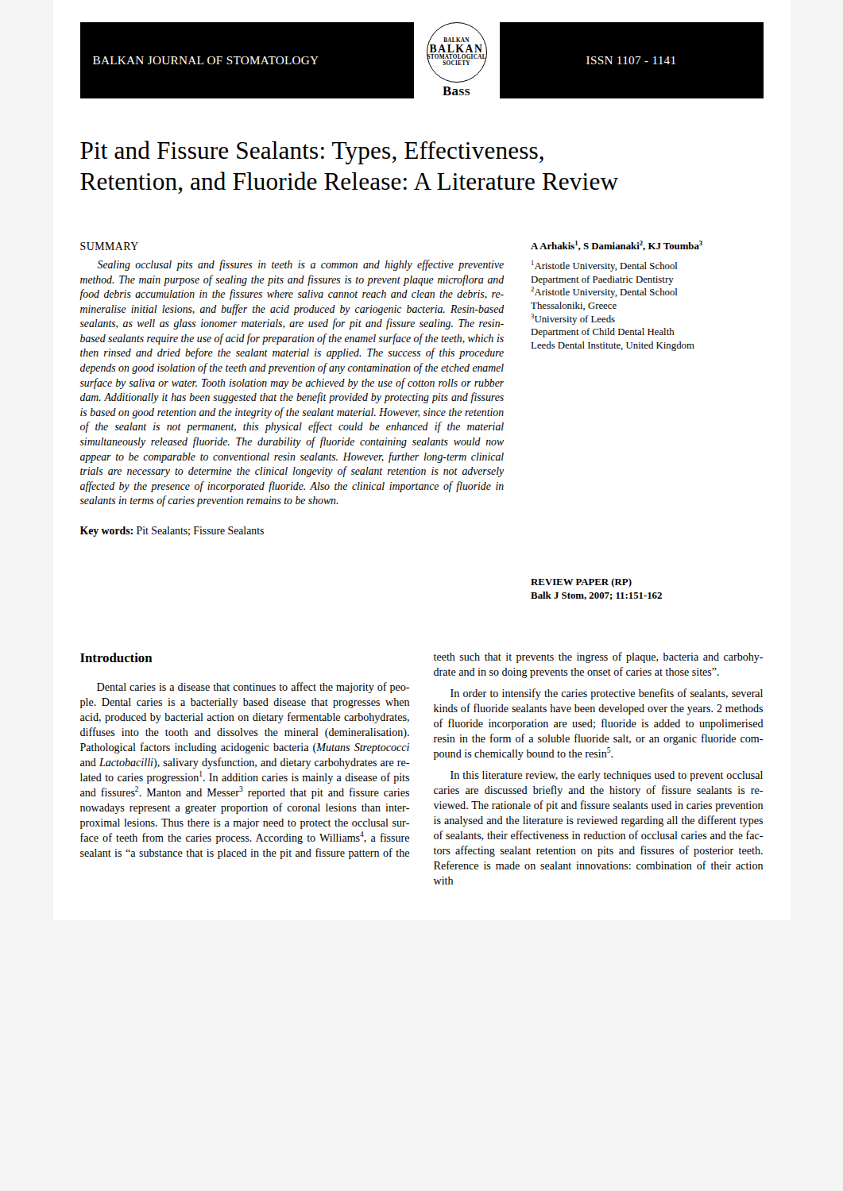BALKAN JOURNAL OF STOMATOLOGY
BALKAN BALKAN STOMATOLOGICAL SOCIETY
BaSS
ISSN 1107 - 1141
Pit and Fissure Sealants: Types, Effectiveness,
Retention, and Fluoride Release: A Literature Review
SUMMARY
Sealing occlusal pits and fissures in teeth is a common and highly effective preventive method. The main purpose of sealing the pits and fissures is to prevent plaque microflora and food debris accumulation in the fissures where saliva cannot reach and clean the debris, re-mineralise initial lesions, and buffer the acid produced by cariogenic bacteria. Resin-based sealants, as well as glass ionomer materials, are used for pit and fissure sealing. The resin-based sealants require the use of acid for preparation of the enamel surface of the teeth, which is then rinsed and dried before the sealant material is applied. The success of this procedure depends on good isolation of the teeth and prevention of any contamination of the etched enamel surface by saliva or water. Tooth isolation may be achieved by the use of cotton rolls or rubber dam. Additionally it has been suggested that the benefit provided by protecting pits and fissures is based on good retention and the integrity of the sealant material. However, since the retention of the sealant is not permanent, this physical effect could be enhanced if the material simultaneously released fluoride. The durability of fluoride containing sealants would now appear to be comparable to conventional resin sealants. However, further long-term clinical trials are necessary to determine the clinical longevity of sealant retention is not adversely affected by the presence of incorporated fluoride. Also the clinical importance of fluoride in sealants in terms of caries prevention remains to be shown.
Key words: Pit Sealants; Fissure Sealants
A Arhakis1, S Damianaki2, KJ Toumba3
1Aristotle University, Dental School
Department of Paediatric Dentistry
2Aristotle University, Dental School
Thessaloniki, Greece
3University of Leeds
Department of Child Dental Health
Leeds Dental Institute, United Kingdom
REVIEW PAPER (RP)
Balk J Stom, 2007; 11:151-162
Introduction
Dental caries is a disease that continues to affect the majority of people. Dental caries is a bacterially based disease that progresses when acid, produced by bacterial action on dietary fermentable carbohydrates, diffuses into the tooth and dissolves the mineral (demineralisation). Pathological factors including acidogenic bacteria (Mutans Streptococci and Lactobacilli), salivary dysfunction, and dietary carbohydrates are related to caries progression1. In addition caries is mainly a disease of pits and fissures2. Manton and Messer3 reported that pit and fissure caries nowadays represent a greater proportion of coronal lesions than interproximal lesions. Thus there is a major need to protect the occlusal surface of teeth from the caries process. According to Williams4, a fissure sealant is “a substance that is placed in the pit and fissure pattern of the teeth such that it prevents the ingress of plaque, bacteria and carbohydrate and in so doing prevents the onset of caries at those sites”.
In order to intensify the caries protective benefits of sealants, several kinds of fluoride sealants have been developed over the years. 2 methods of fluoride incorporation are used; fluoride is added to unpolimerised resin in the form of a soluble fluoride salt, or an organic fluoride compound is chemically bound to the resin5.
In this literature review, the early techniques used to prevent occlusal caries are discussed briefly and the history of fissure sealants is reviewed. The rationale of pit and fissure sealants used in caries prevention is analysed and the literature is reviewed regarding all the different types of sealants, their effectiveness in reduction of occlusal caries and the factors affecting sealant retention on pits and fissures of posterior teeth. Reference is made on sealant innovations: combination of their action with